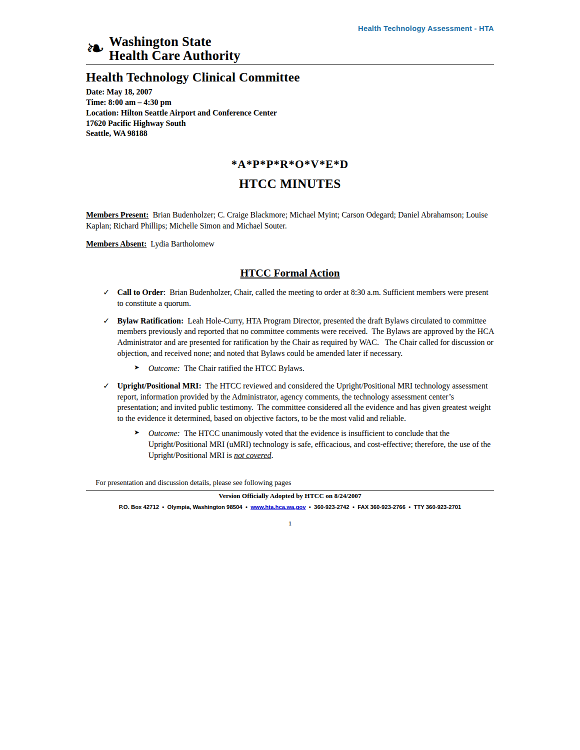Health Technology Assessment - HTA
❧
Washington State
Health Care Authority
Health Technology Clinical Committee
Date: May 18, 2007
Time: 8:00 am – 4:30 pm
Location: Hilton Seattle Airport and Conference Center
17620 Pacific Highway South
Seattle, WA 98188
*A*P*P*R*O*V*E*D
HTCC MINUTES
Members Present: Brian Budenholzer; C. Craige Blackmore; Michael Myint; Carson Odegard; Daniel Abrahamson; Louise Kaplan; Richard Phillips; Michelle Simon and Michael Souter.
Members Absent: Lydia Bartholomew
HTCC Formal Action
Call to Order: Brian Budenholzer, Chair, called the meeting to order at 8:30 a.m. Sufficient members were present to constitute a quorum.
Bylaw Ratification: Leah Hole-Curry, HTA Program Director, presented the draft Bylaws circulated to committee members previously and reported that no committee comments were received. The Bylaws are approved by the HCA Administrator and are presented for ratification by the Chair as required by WAC. The Chair called for discussion or objection, and received none; and noted that Bylaws could be amended later if necessary.
Outcome: The Chair ratified the HTCC Bylaws.
Upright/Positional MRI: The HTCC reviewed and considered the Upright/Positional MRI technology assessment report, information provided by the Administrator, agency comments, the technology assessment center’s presentation; and invited public testimony. The committee considered all the evidence and has given greatest weight to the evidence it determined, based on objective factors, to be the most valid and reliable.
Outcome: The HTCC unanimously voted that the evidence is insufficient to conclude that the Upright/Positional MRI (uMRI) technology is safe, efficacious, and cost-effective; therefore, the use of the Upright/Positional MRI is not covered.
For presentation and discussion details, please see following pages
Version Officially Adopted by HTCC on 8/24/2007
P.O. Box 42712 • Olympia, Washington 98504 • www.hta.hca.wa.gov • 360-923-2742 • FAX 360-923-2766 • TTY 360-923-2701
1